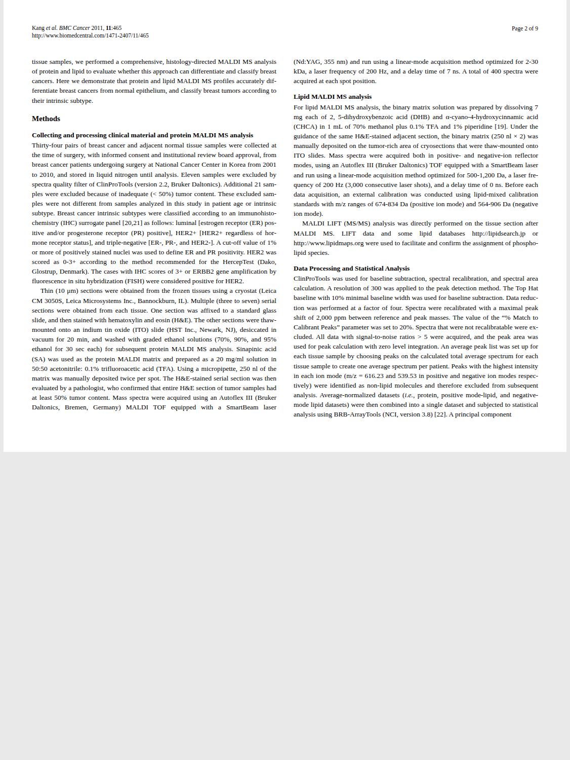Kang et al. BMC Cancer 2011, 11:465
http://www.biomedcentral.com/1471-2407/11/465
Page 2 of 9
tissue samples, we performed a comprehensive, histology-directed MALDI MS analysis of protein and lipid to evaluate whether this approach can differentiate and classify breast cancers. Here we demonstrate that protein and lipid MALDI MS profiles accurately differentiate breast cancers from normal epithelium, and classify breast tumors according to their intrinsic subtype.
Methods
Collecting and processing clinical material and protein MALDI MS analysis
Thirty-four pairs of breast cancer and adjacent normal tissue samples were collected at the time of surgery, with informed consent and institutional review board approval, from breast cancer patients undergoing surgery at National Cancer Center in Korea from 2001 to 2010, and stored in liquid nitrogen until analysis. Eleven samples were excluded by spectra quality filter of ClinProTools (version 2.2, Bruker Daltonics). Additional 21 samples were excluded because of inadequate (< 50%) tumor content. These excluded samples were not different from samples analyzed in this study in patient age or intrinsic subtype. Breast cancer intrinsic subtypes were classified according to an immunohistochemistry (IHC) surrogate panel [20,21] as follows: luminal [estrogen receptor (ER) positive and/or progesterone receptor (PR) positive], HER2+ [HER2+ regardless of hormone receptor status], and triple-negative [ER-, PR-, and HER2-]. A cut-off value of 1% or more of positively stained nuclei was used to define ER and PR positivity. HER2 was scored as 0-3+ according to the method recommended for the HercepTest (Dako, Glostrup, Denmark). The cases with IHC scores of 3+ or ERBB2 gene amplification by fluorescence in situ hybridization (FISH) were considered positive for HER2.
Thin (10 μm) sections were obtained from the frozen tissues using a cryostat (Leica CM 3050S, Leica Microsystems Inc., Bannockburn, IL). Multiple (three to seven) serial sections were obtained from each tissue. One section was affixed to a standard glass slide, and then stained with hematoxylin and eosin (H&E). The other sections were thaw-mounted onto an indium tin oxide (ITO) slide (HST Inc., Newark, NJ), desiccated in vacuum for 20 min, and washed with graded ethanol solutions (70%, 90%, and 95% ethanol for 30 sec each) for subsequent protein MALDI MS analysis. Sinapinic acid (SA) was used as the protein MALDI matrix and prepared as a 20 mg/ml solution in 50:50 acetonitrile: 0.1% trifluoroacetic acid (TFA). Using a micropipette, 250 nl of the matrix was manually deposited twice per spot. The H&E-stained serial section was then evaluated by a pathologist, who confirmed that entire H&E section of tumor samples had at least 50% tumor content. Mass spectra were acquired using an Autoflex III (Bruker Daltonics, Bremen, Germany) MALDI TOF equipped with a SmartBeam laser (Nd:YAG, 355 nm) and run using a linear-mode acquisition method optimized for 2-30 kDa, a laser frequency of 200 Hz, and a delay time of 7 ns. A total of 400 spectra were acquired at each spot position.
Lipid MALDI MS analysis
For lipid MALDI MS analysis, the binary matrix solution was prepared by dissolving 7 mg each of 2, 5-dihydroxybenzoic acid (DHB) and α-cyano-4-hydroxycinnamic acid (CHCA) in 1 mL of 70% methanol plus 0.1% TFA and 1% piperidine [19]. Under the guidance of the same H&E-stained adjacent section, the binary matrix (250 nl × 2) was manually deposited on the tumor-rich area of cryosections that were thaw-mounted onto ITO slides. Mass spectra were acquired both in positive- and negative-ion reflector modes, using an Autoflex III (Bruker Daltonics) TOF equipped with a SmartBeam laser and run using a linear-mode acquisition method optimized for 500-1,200 Da, a laser frequency of 200 Hz (3,000 consecutive laser shots), and a delay time of 0 ns. Before each data acquisition, an external calibration was conducted using lipid-mixed calibration standards with m/z ranges of 674-834 Da (positive ion mode) and 564-906 Da (negative ion mode).
MALDI LIFT (MS/MS) analysis was directly performed on the tissue section after MALDI MS. LIFT data and some lipid databases http://lipidsearch.jp or http://www.lipidmaps.org were used to facilitate and confirm the assignment of phospholipid species.
Data Processing and Statistical Analysis
ClinProTools was used for baseline subtraction, spectral recalibration, and spectral area calculation. A resolution of 300 was applied to the peak detection method. The Top Hat baseline with 10% minimal baseline width was used for baseline subtraction. Data reduction was performed at a factor of four. Spectra were recalibrated with a maximal peak shift of 2,000 ppm between reference and peak masses. The value of the “% Match to Calibrant Peaks” parameter was set to 20%. Spectra that were not recalibratable were excluded. All data with signal-to-noise ratios > 5 were acquired, and the peak area was used for peak calculation with zero level integration. An average peak list was set up for each tissue sample by choosing peaks on the calculated total average spectrum for each tissue sample to create one average spectrum per patient. Peaks with the highest intensity in each ion mode (m/z = 616.23 and 539.53 in positive and negative ion modes respectively) were identified as non-lipid molecules and therefore excluded from subsequent analysis. Average-normalized datasets (i.e., protein, positive mode-lipid, and negative-mode lipid datasets) were then combined into a single dataset and subjected to statistical analysis using BRB-ArrayTools (NCI, version 3.8) [22]. A principal component